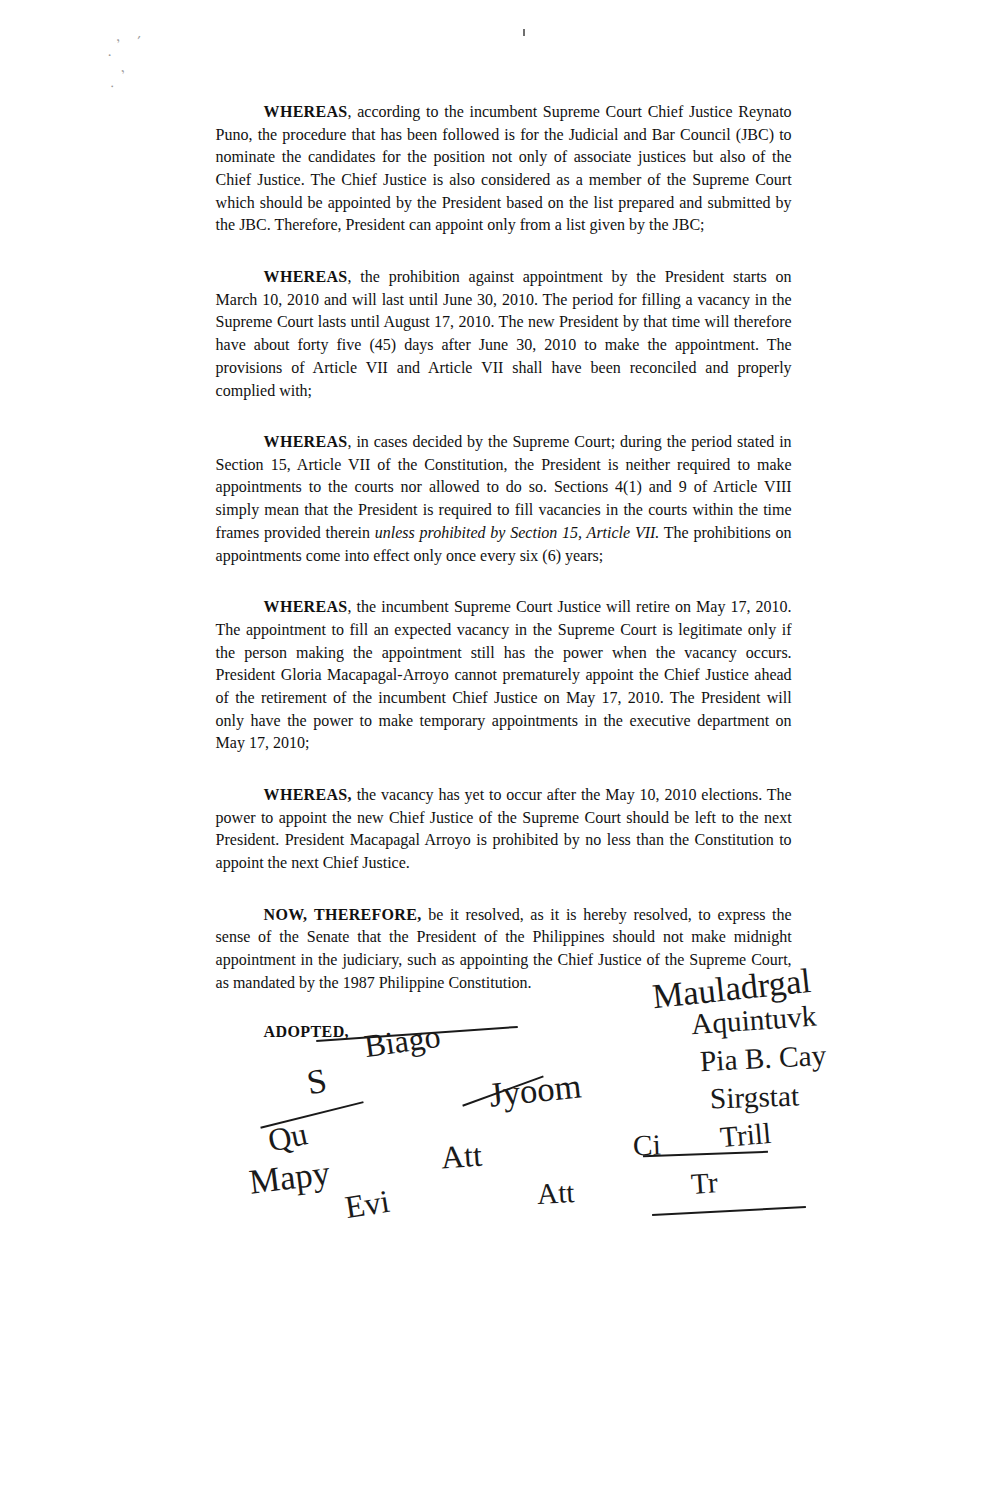, . , . '
WHEREAS, according to the incumbent Supreme Court Chief Justice Reynato Puno, the procedure that has been followed is for the Judicial and Bar Council (JBC) to nominate the candidates for the position not only of associate justices but also of the Chief Justice. The Chief Justice is also considered as a member of the Supreme Court which should be appointed by the President based on the list prepared and submitted by the JBC. Therefore, President can appoint only from a list given by the JBC;
WHEREAS, the prohibition against appointment by the President starts on March 10, 2010 and will last until June 30, 2010. The period for filling a vacancy in the Supreme Court lasts until August 17, 2010. The new President by that time will therefore have about forty five (45) days after June 30, 2010 to make the appointment. The provisions of Article VII and Article VII shall have been reconciled and properly complied with;
WHEREAS, in cases decided by the Supreme Court; during the period stated in Section 15, Article VII of the Constitution, the President is neither required to make appointments to the courts nor allowed to do so. Sections 4(1) and 9 of Article VIII simply mean that the President is required to fill vacancies in the courts within the time frames provided therein unless prohibited by Section 15, Article VII. The prohibitions on appointments come into effect only once every six (6) years;
WHEREAS, the incumbent Supreme Court Justice will retire on May 17, 2010. The appointment to fill an expected vacancy in the Supreme Court is legitimate only if the person making the appointment still has the power when the vacancy occurs. President Gloria Macapagal-Arroyo cannot prematurely appoint the Chief Justice ahead of the retirement of the incumbent Chief Justice on May 17, 2010. The President will only have the power to make temporary appointments in the executive department on May 17, 2010;
WHEREAS, the vacancy has yet to occur after the May 10, 2010 elections. The power to appoint the new Chief Justice of the Supreme Court should be left to the next President. President Macapagal Arroyo is prohibited by no less than the Constitution to appoint the next Chief Justice.
NOW, THEREFORE, be it resolved, as it is hereby resolved, to express the sense of the Senate that the President of the Philippines should not make midnight appointment in the judiciary, such as appointing the Chief Justice of the Supreme Court, as mandated by the 1987 Philippine Constitution.
ADOPTED, Mauladrgal Aquintuvk Pia B. Cay Sirgstat Trill Biago S Jyoom Qu Att Mapy Evi Att Ci Tr